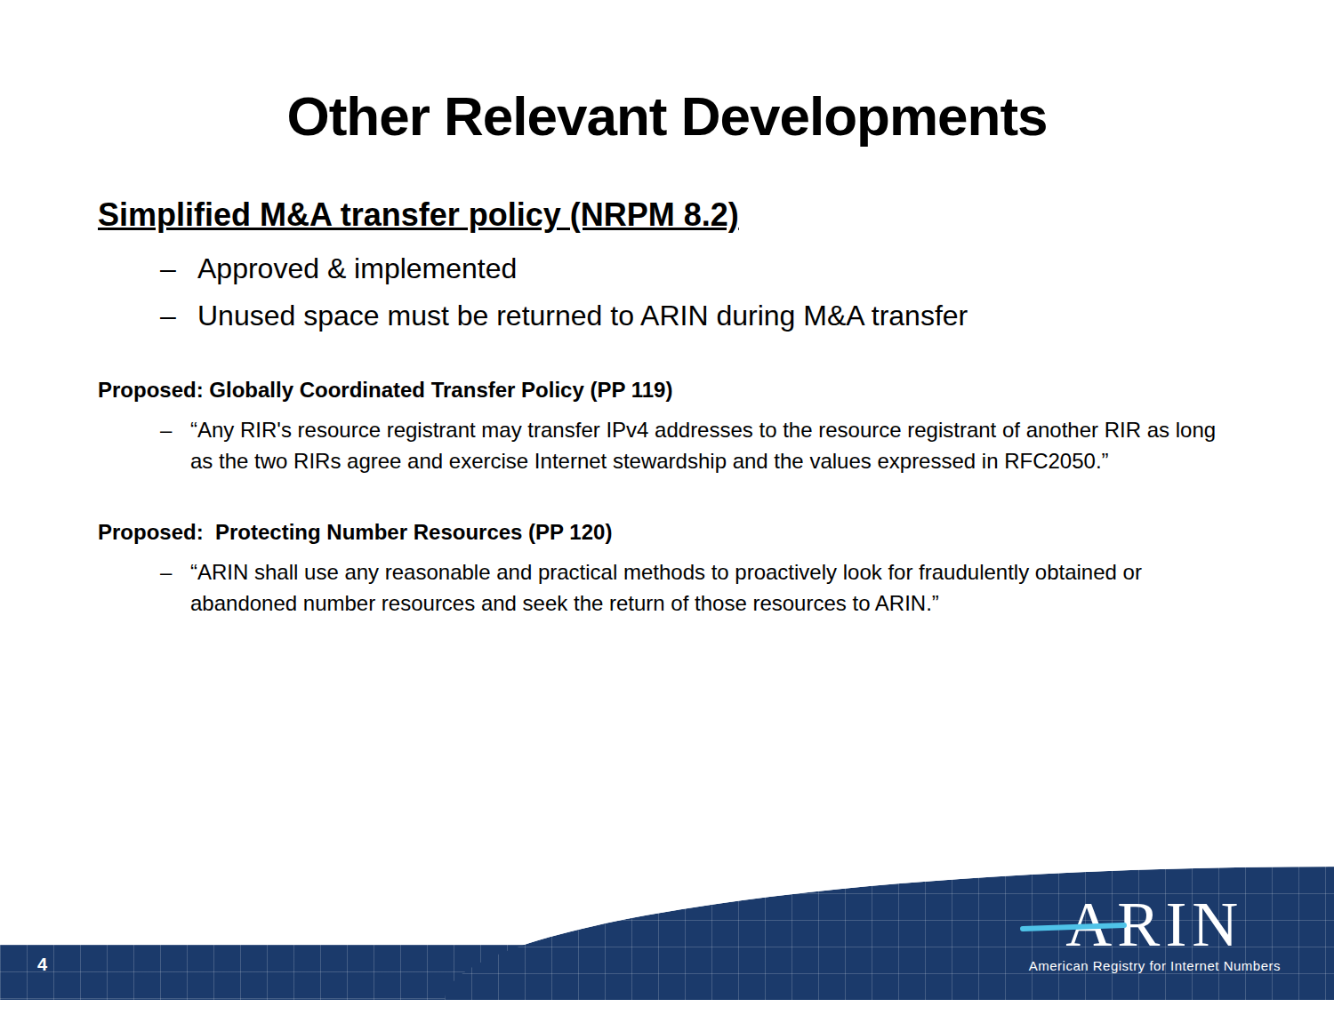Other Relevant Developments
Simplified M&A transfer policy (NRPM 8.2)
Approved & implemented
Unused space must be returned to ARIN during M&A transfer
Proposed: Globally Coordinated Transfer Policy (PP 119)
“Any RIR's resource registrant may transfer IPv4 addresses to the resource registrant of another RIR as long as the two RIRs agree and exercise Internet stewardship and the values expressed in RFC2050.”
Proposed: Protecting Number Resources (PP 120)
“ARIN shall use any reasonable and practical methods to proactively look for fraudulently obtained or abandoned number resources and seek the return of those resources to ARIN.”
ARIN
American Registry for Internet Numbers
4